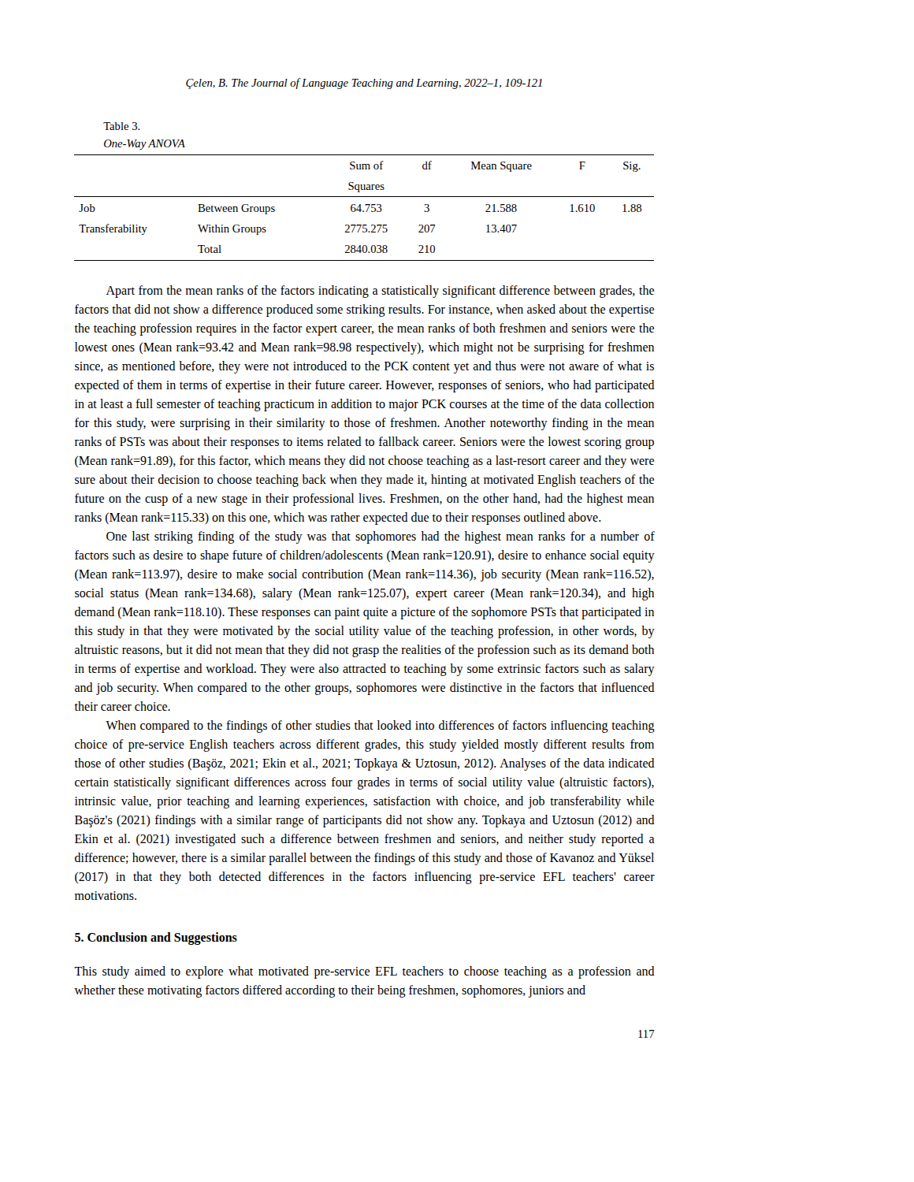Çelen, B. The Journal of Language Teaching and Learning, 2022–1, 109-121
Table 3. One-Way ANOVA
| | | Sum of | df | Mean Square | F | Sig. |
| --- | --- | --- | --- | --- | --- | --- |
| | | Squares | | | | |
| Job | Between Groups | 64.753 | 3 | 21.588 | 1.610 | 1.88 |
| Transferability | Within Groups | 2775.275 | 207 | 13.407 | | |
| | Total | 2840.038 | 210 | | | |
Apart from the mean ranks of the factors indicating a statistically significant difference between grades, the factors that did not show a difference produced some striking results. For instance, when asked about the expertise the teaching profession requires in the factor expert career, the mean ranks of both freshmen and seniors were the lowest ones (Mean rank=93.42 and Mean rank=98.98 respectively), which might not be surprising for freshmen since, as mentioned before, they were not introduced to the PCK content yet and thus were not aware of what is expected of them in terms of expertise in their future career. However, responses of seniors, who had participated in at least a full semester of teaching practicum in addition to major PCK courses at the time of the data collection for this study, were surprising in their similarity to those of freshmen. Another noteworthy finding in the mean ranks of PSTs was about their responses to items related to fallback career. Seniors were the lowest scoring group (Mean rank=91.89), for this factor, which means they did not choose teaching as a last-resort career and they were sure about their decision to choose teaching back when they made it, hinting at motivated English teachers of the future on the cusp of a new stage in their professional lives. Freshmen, on the other hand, had the highest mean ranks (Mean rank=115.33) on this one, which was rather expected due to their responses outlined above.
One last striking finding of the study was that sophomores had the highest mean ranks for a number of factors such as desire to shape future of children/adolescents (Mean rank=120.91), desire to enhance social equity (Mean rank=113.97), desire to make social contribution (Mean rank=114.36), job security (Mean rank=116.52), social status (Mean rank=134.68), salary (Mean rank=125.07), expert career (Mean rank=120.34), and high demand (Mean rank=118.10). These responses can paint quite a picture of the sophomore PSTs that participated in this study in that they were motivated by the social utility value of the teaching profession, in other words, by altruistic reasons, but it did not mean that they did not grasp the realities of the profession such as its demand both in terms of expertise and workload. They were also attracted to teaching by some extrinsic factors such as salary and job security. When compared to the other groups, sophomores were distinctive in the factors that influenced their career choice.
When compared to the findings of other studies that looked into differences of factors influencing teaching choice of pre-service English teachers across different grades, this study yielded mostly different results from those of other studies (Başöz, 2021; Ekin et al., 2021; Topkaya & Uztosun, 2012). Analyses of the data indicated certain statistically significant differences across four grades in terms of social utility value (altruistic factors), intrinsic value, prior teaching and learning experiences, satisfaction with choice, and job transferability while Başöz's (2021) findings with a similar range of participants did not show any. Topkaya and Uztosun (2012) and Ekin et al. (2021) investigated such a difference between freshmen and seniors, and neither study reported a difference; however, there is a similar parallel between the findings of this study and those of Kavanoz and Yüksel (2017) in that they both detected differences in the factors influencing pre-service EFL teachers' career motivations.
5. Conclusion and Suggestions
This study aimed to explore what motivated pre-service EFL teachers to choose teaching as a profession and whether these motivating factors differed according to their being freshmen, sophomores, juniors and
117